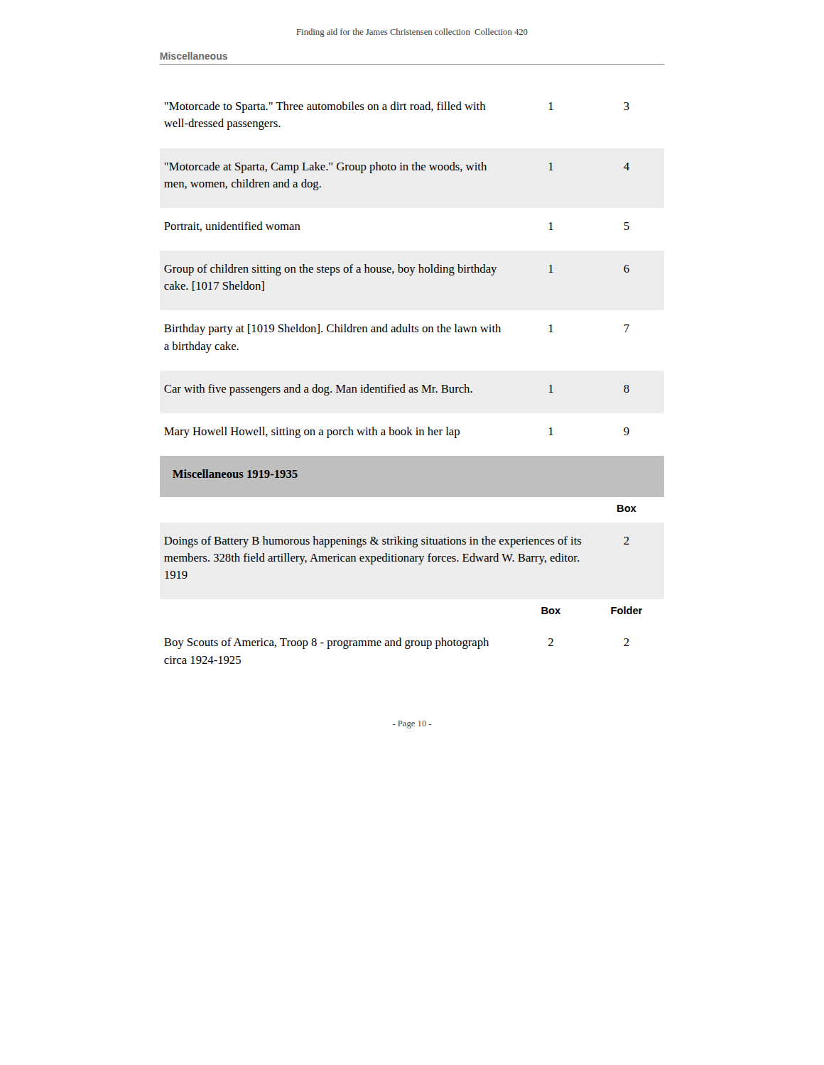Finding aid for the James Christensen collection Collection 420
Miscellaneous
| "Motorcade to Sparta." Three automobiles on a dirt road, filled with well-dressed passengers. | 1 | 3 |
| "Motorcade at Sparta, Camp Lake." Group photo in the woods, with men, women, children and a dog. | 1 | 4 |
| Portrait, unidentified woman | 1 | 5 |
| Group of children sitting on the steps of a house, boy holding birthday cake. [1017 Sheldon] | 1 | 6 |
| Birthday party at [1019 Sheldon]. Children and adults on the lawn with a birthday cake. | 1 | 7 |
| Car with five passengers and a dog. Man identified as Mr. Burch. | 1 | 8 |
| Mary Howell Howell, sitting on a porch with a book in her lap | 1 | 9 |
| Miscellaneous 1919-1935 |
| | | Box |
| Doings of Battery B humorous happenings & striking situations in the experiences of its members. 328th field artillery, American expeditionary forces. Edward W. Barry, editor. 1919 | 2 |
| | Box | Folder |
| Boy Scouts of America, Troop 8 - programme and group photograph circa 1924-1925 | 2 | 2 |
- Page 10 -